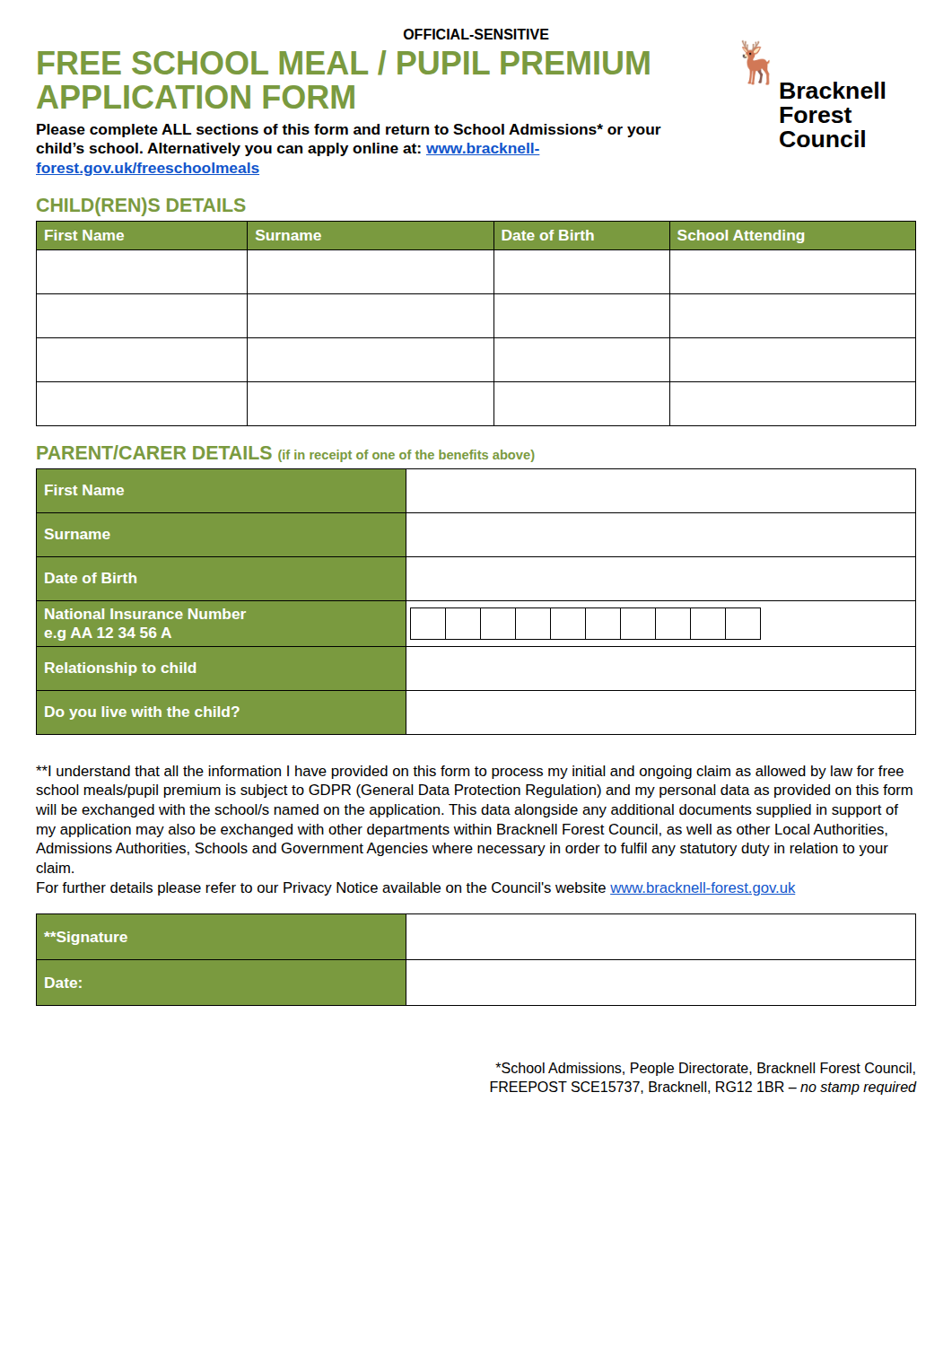OFFICIAL-SENSITIVE
🦌
Bracknell
Forest
Council
FREE SCHOOL MEAL / PUPIL PREMIUM APPLICATION FORM
Please complete ALL sections of this form and return to School Admissions* or your child’s school. Alternatively you can apply online at: www.bracknell-forest.gov.uk/freeschoolmeals
CHILD(REN)S DETAILS
| First Name | Surname | Date of Birth | School Attending |
| --- | --- | --- | --- |
PARENT/CARER DETAILS (if in receipt of one of the benefits above)
| First Name | |
| Surname | |
| Date of Birth | |
| National Insurance Number e.g AA 12 34 56 A | |
| Relationship to child | |
| Do you live with the child? | |
**I understand that all the information I have provided on this form to process my initial and ongoing claim as allowed by law for free school meals/pupil premium is subject to GDPR (General Data Protection Regulation) and my personal data as provided on this form will be exchanged with the school/s named on the application. This data alongside any additional documents supplied in support of my application may also be exchanged with other departments within Bracknell Forest Council, as well as other Local Authorities, Admissions Authorities, Schools and Government Agencies where necessary in order to fulfil any statutory duty in relation to your claim.
For further details please refer to our Privacy Notice available on the Council's website www.bracknell-forest.gov.uk
| **Signature | |
| Date: | |
*School Admissions, People Directorate, Bracknell Forest Council,
FREEPOST SCE15737, Bracknell, RG12 1BR – no stamp required